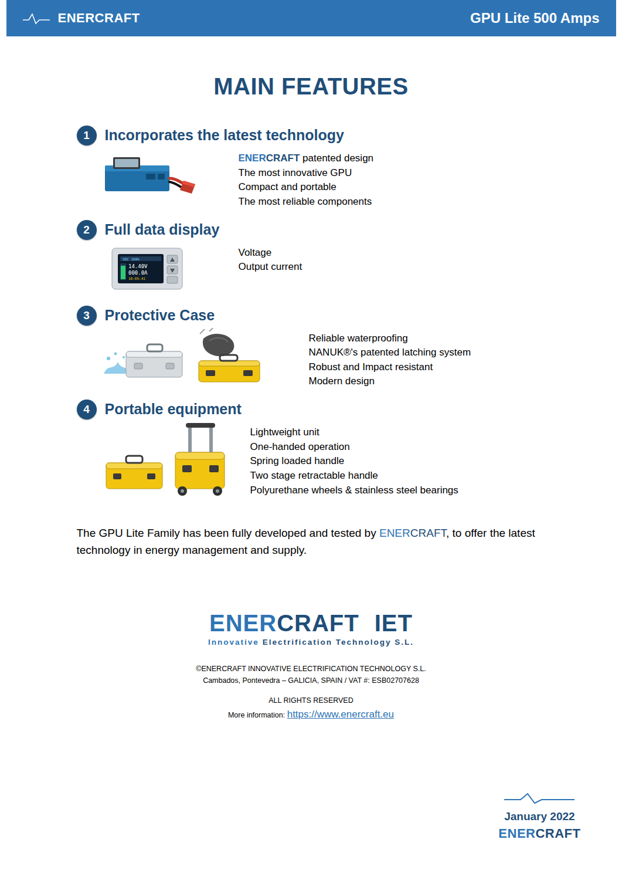ENERCRAFT
GPU Lite 500 Amps
MAIN FEATURES
1
Incorporates the latest technology
ENER CRAFT patented design
The most innovative GPU
Compact and portable
The most reliable components
2
Full data display
SOC 100% 14.40V 000.0A 10:05:41
Voltage
Output current
3
Protective Case
Reliable waterproofing
NANUK®'s patented latching system
Robust and Impact resistant
Modern design
4
Portable equipment
Lightweight unit
One-handed operation
Spring loaded handle
Two stage retractable handle
Polyurethane wheels & stainless steel bearings
The GPU Lite Family has been fully developed and tested by ENER CRAFT, to offer the latest technology in energy management and supply.
ENER CRAFT IET
Innovative Electrification Technology S.L.
©ENERCRAFT INNOVATIVE ELECTRIFICATION TECHNOLOGY S.L.
Cambados, Pontevedra – GALICIA, SPAIN / VAT #: ESB02707628
ALL RIGHTS RESERVED
More information: https://www.enercraft.eu
January 2022
ENER CRAFT